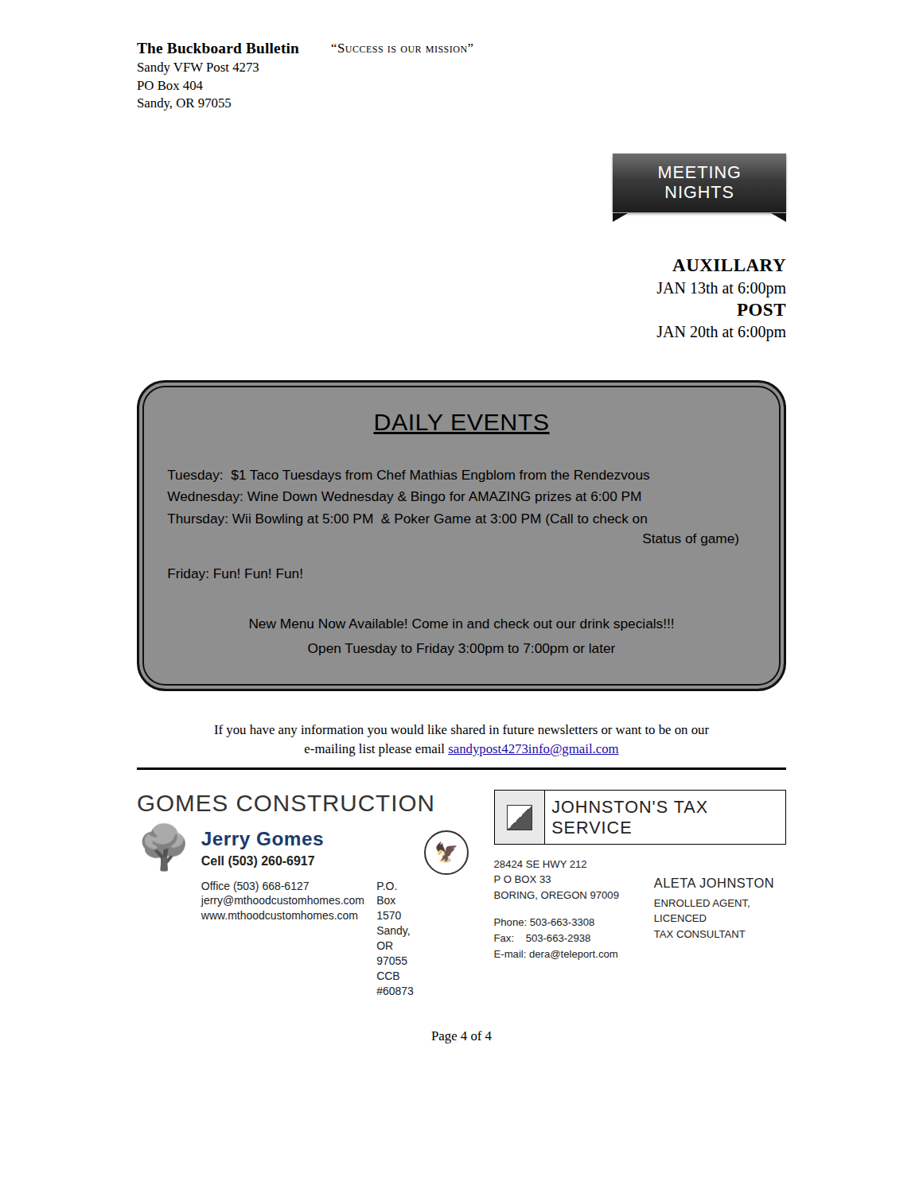The Buckboard Bulletin
Sandy VFW Post 4273
PO Box 404
Sandy, OR 97055
“Success is our mission”
MEETING
NIGHTS
AUXILLARY
JAN 13th at 6:00pm
POST
JAN 20th at 6:00pm
DAILY EVENTS
Tuesday: $1 Taco Tuesdays from Chef Mathias Engblom from the Rendezvous
Wednesday: Wine Down Wednesday & Bingo for AMAZING prizes at 6:00 PM
Thursday: Wii Bowling at 5:00 PM & Poker Game at 3:00 PM (Call to check on Status of game)
Friday: Fun! Fun! Fun!
New Menu Now Available! Come in and check out our drink specials!!!
Open Tuesday to Friday 3:00pm to 7:00pm or later
If you have any information you would like shared in future newsletters or want to be on our
e-mailing list please email sandypost4273info@gmail.com
GOMES CONSTRUCTION
🌳
Jerry Gomes
Cell (503) 260-6917
Office (503) 668-6127
jerry@mthoodcustomhomes.com
www.mthoodcustomhomes.com
P.O. Box 1570
Sandy, OR 97055
CCB #60873
🦅
JOHNSTON'S TAX SERVICE
28424 SE HWY 212
P O BOX 33
BORING, OREGON 97009
Phone: 503-663-3308
Fax: 503-663-2938
E-mail: dera@teleport.com
ALETA JOHNSTON
ENROLLED AGENT, LICENCED
TAX CONSULTANT
Page 4 of 4